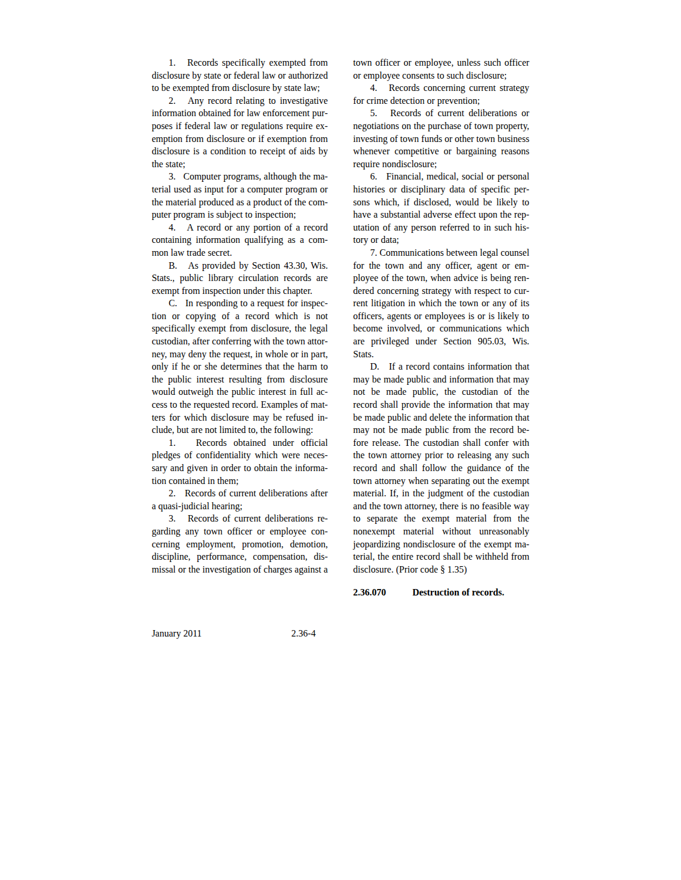1. Records specifically exempted from disclosure by state or federal law or authorized to be exempted from disclosure by state law;
2. Any record relating to investigative information obtained for law enforcement purposes if federal law or regulations require exemption from disclosure or if exemption from disclosure is a condition to receipt of aids by the state;
3. Computer programs, although the material used as input for a computer program or the material produced as a product of the computer program is subject to inspection;
4. A record or any portion of a record containing information qualifying as a common law trade secret.
B. As provided by Section 43.30, Wis. Stats., public library circulation records are exempt from inspection under this chapter.
C. In responding to a request for inspection or copying of a record which is not specifically exempt from disclosure, the legal custodian, after conferring with the town attorney, may deny the request, in whole or in part, only if he or she determines that the harm to the public interest resulting from disclosure would outweigh the public interest in full access to the requested record. Examples of matters for which disclosure may be refused include, but are not limited to, the following:
1. Records obtained under official pledges of confidentiality which were necessary and given in order to obtain the information contained in them;
2. Records of current deliberations after a quasi-judicial hearing;
3. Records of current deliberations regarding any town officer or employee concerning employment, promotion, demotion, discipline, performance, compensation, dismissal or the investigation of charges against a town officer or employee, unless such officer or employee consents to such disclosure;
4. Records concerning current strategy for crime detection or prevention;
5. Records of current deliberations or negotiations on the purchase of town property, investing of town funds or other town business whenever competitive or bargaining reasons require nondisclosure;
6. Financial, medical, social or personal histories or disciplinary data of specific persons which, if disclosed, would be likely to have a substantial adverse effect upon the reputation of any person referred to in such history or data;
7. Communications between legal counsel for the town and any officer, agent or employee of the town, when advice is being rendered concerning strategy with respect to current litigation in which the town or any of its officers, agents or employees is or is likely to become involved, or communications which are privileged under Section 905.03, Wis. Stats.
D. If a record contains information that may be made public and information that may not be made public, the custodian of the record shall provide the information that may be made public and delete the information that may not be made public from the record before release. The custodian shall confer with the town attorney prior to releasing any such record and shall follow the guidance of the town attorney when separating out the exempt material. If, in the judgment of the custodian and the town attorney, there is no feasible way to separate the exempt material from the nonexempt material without unreasonably jeopardizing nondisclosure of the exempt material, the entire record shall be withheld from disclosure. (Prior code § 1.35)
2.36.070 Destruction of records.
January 2011
2.36-4